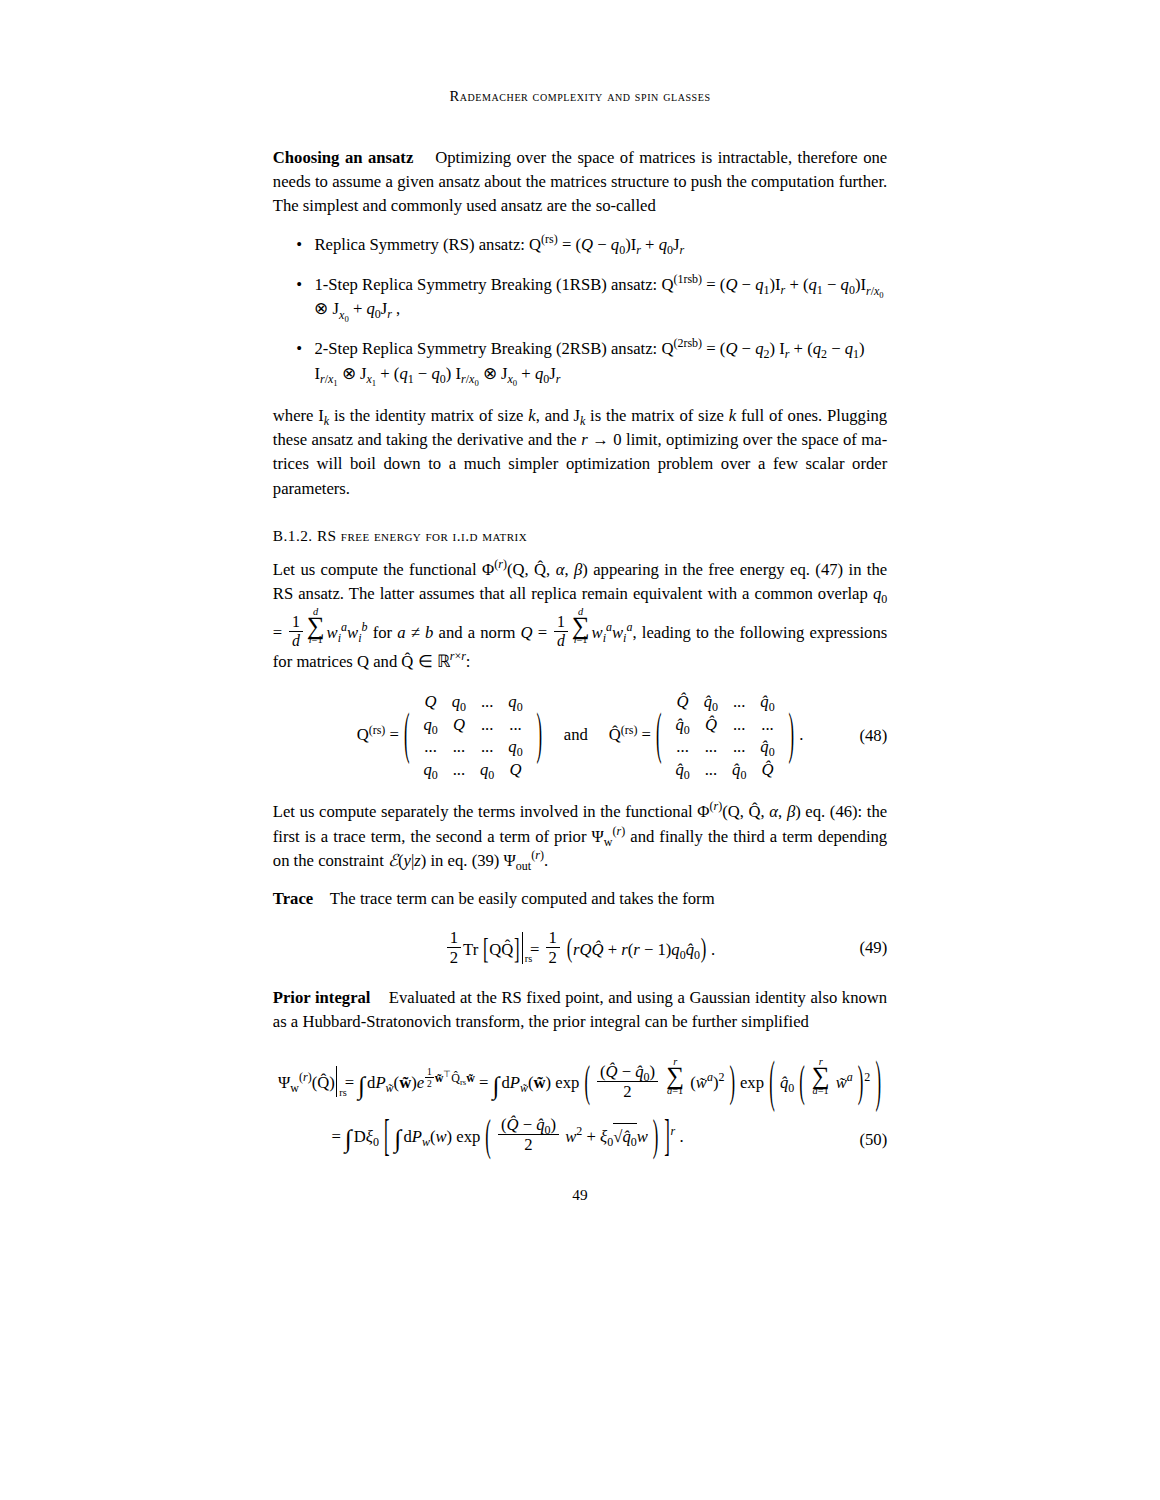Rademacher complexity and spin glasses
Choosing an ansatz Optimizing over the space of matrices is intractable, therefore one needs to assume a given ansatz about the matrices structure to push the computation further. The simplest and commonly used ansatz are the so-called
Replica Symmetry (RS) ansatz: Q(rs) = (Q − q0)Ir + q0Jr
1-Step Replica Symmetry Breaking (1RSB) ansatz: Q(1rsb) = (Q − q1)Ir + (q1 − q0)Ir/x0 ⊗ Jx0 + q0Jr ,
2-Step Replica Symmetry Breaking (2RSB) ansatz: Q(2rsb) = (Q − q2) Ir + (q2 − q1) Ir/x1 ⊗ Jx1 + (q1 − q0) Ir/x0 ⊗ Jx0 + q0Jr
where Ik is the identity matrix of size k, and Jk is the matrix of size k full of ones. Plugging these ansatz and taking the derivative and the r → 0 limit, optimizing over the space of matrices will boil down to a much simpler optimization problem over a few scalar order parameters.
B.1.2. RS free energy for i.i.d matrix
Let us compute the functional Φ(r)(Q, Q̂, α, β) appearing in the free energy eq. (47) in the RS ansatz. The latter assumes that all replica remain equivalent with a common overlap q0 = 1 d d∑i=1 wiawib for a ≠ b and a norm Q = 1 d d∑i=1 wiawia, leading to the following expressions for matrices Q and Q̂ ∈ ℝr×r:
Q(rs) = (
| Q | q 0 | ... | q 0 |
| q 0 | Q | ... | ... |
| ... | ... | ... | q 0 |
| q 0 | ... | q 0 | Q |
) and Q̂(rs) = (
| Q̂ | q̂ 0 | ... | q̂ 0 |
| q̂ 0 | Q̂ | ... | ... |
| ... | ... | ... | q̂ 0 |
| q̂ 0 | ... | q̂ 0 | Q̂ |
) .
(48)
Let us compute separately the terms involved in the functional Φ(r)(Q, Q̂, α, β) eq. (46): the first is a trace term, the second a term of prior Ψw(r) and finally the third a term depending on the constraint ℰ(y|z) in eq. (39) Ψout(r).
Trace The trace term can be easily computed and takes the form
12 Tr [QQ̂] rs = 12 (rQQ̂ + r(r − 1)q0q̂0) .
(49)
Prior integral Evaluated at the RS fixed point, and using a Gaussian identity also known as a Hubbard-Stratonovich transform, the prior integral can be further simplified
Ψw(r)(Q̂)rs = ∫dPw̃(w̃)e12 w̃⊤Q̂rsw̃ = ∫dPw̃(w̃) exp ( (Q̂ − q̂0) 2 r∑a=1 (w̃a)2 ) exp ( q̂0 ( r∑a=1 w̃a )2 ) = ∫Dξ0 [ ∫dPw(w) exp ( (Q̂ − q̂0) 2 w2 + ξ0√q̂0 w ) ]r .
(50)
49